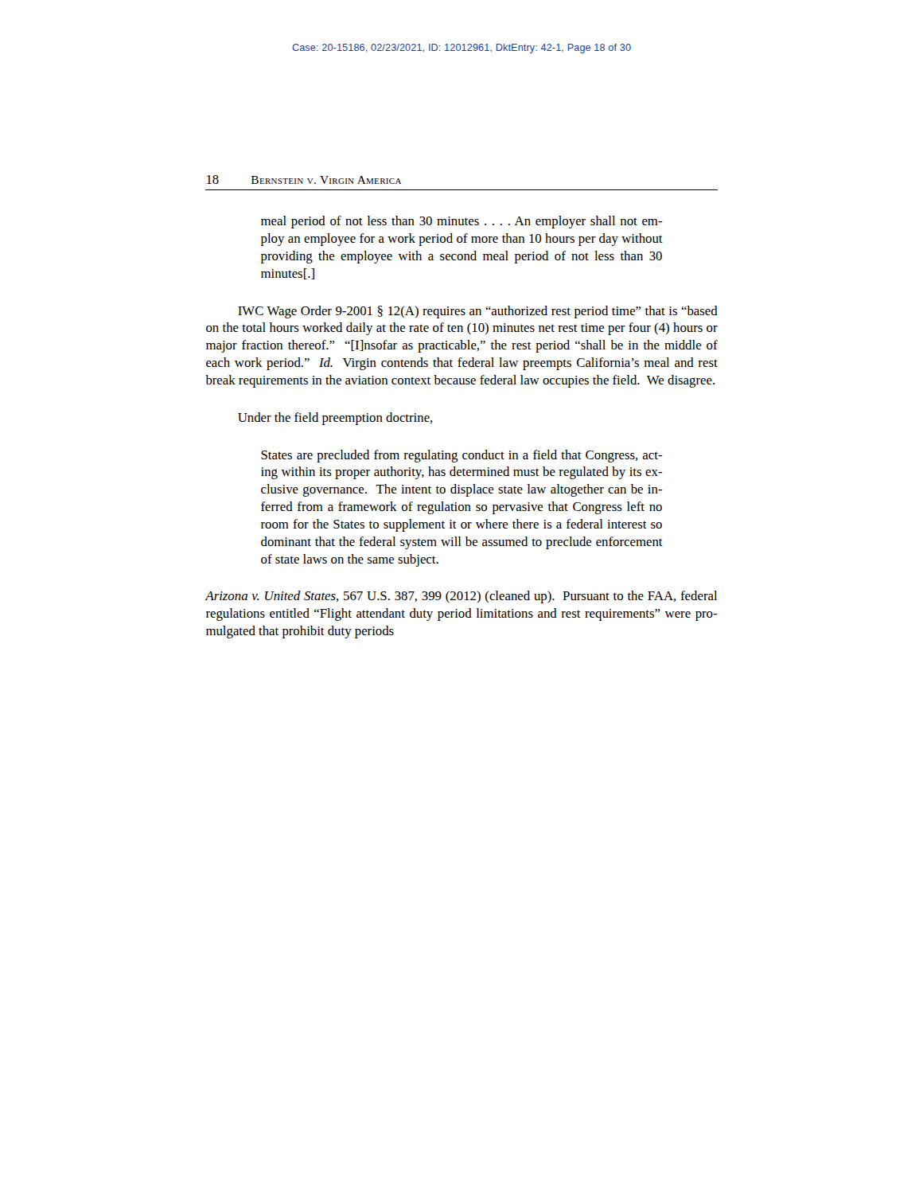Case: 20-15186, 02/23/2021, ID: 12012961, DktEntry: 42-1, Page 18 of 30
18 Bernstein v. Virgin America
meal period of not less than 30 minutes . . . . An employer shall not employ an employee for a work period of more than 10 hours per day without providing the employee with a second meal period of not less than 30 minutes[.]
IWC Wage Order 9-2001 § 12(A) requires an “authorized rest period time” that is “based on the total hours worked daily at the rate of ten (10) minutes net rest time per four (4) hours or major fraction thereof.” “[I]nsofar as practicable,” the rest period “shall be in the middle of each work period.” Id. Virgin contends that federal law preempts California’s meal and rest break requirements in the aviation context because federal law occupies the field. We disagree.
Under the field preemption doctrine,
States are precluded from regulating conduct in a field that Congress, acting within its proper authority, has determined must be regulated by its exclusive governance. The intent to displace state law altogether can be inferred from a framework of regulation so pervasive that Congress left no room for the States to supplement it or where there is a federal interest so dominant that the federal system will be assumed to preclude enforcement of state laws on the same subject.
Arizona v. United States, 567 U.S. 387, 399 (2012) (cleaned up). Pursuant to the FAA, federal regulations entitled “Flight attendant duty period limitations and rest requirements” were promulgated that prohibit duty periods